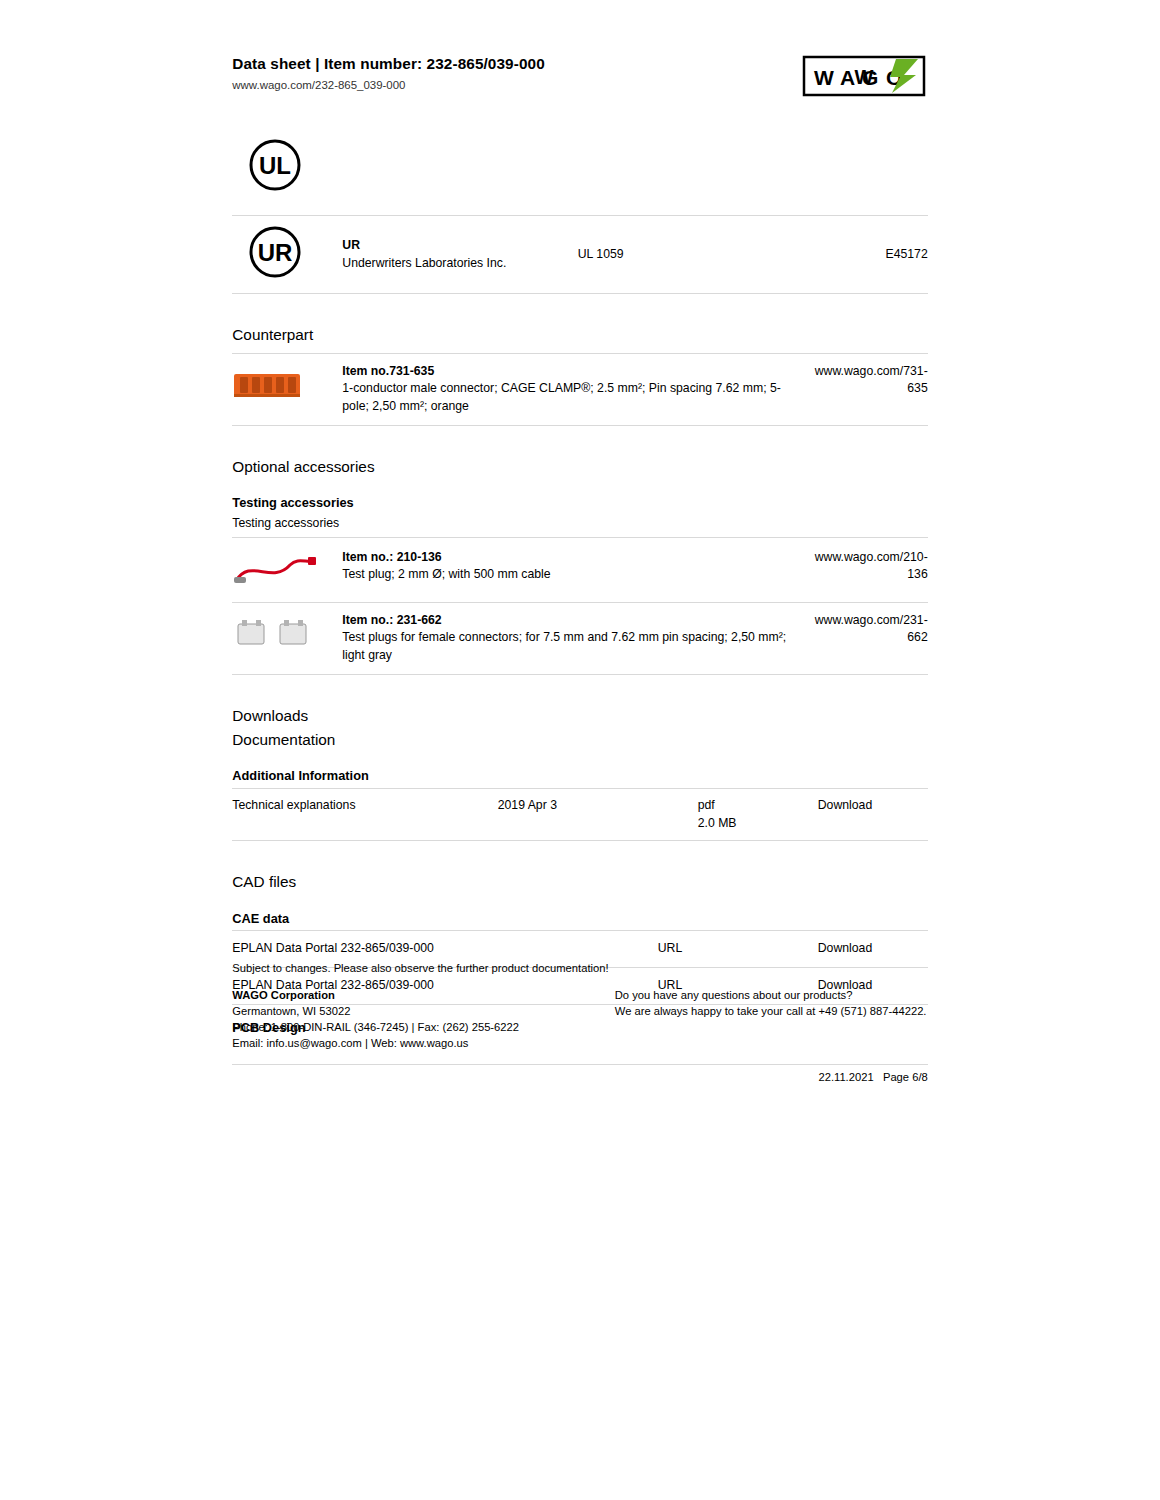Data sheet | Item number: 232-865/039-000
www.wago.com/232-865_039-000
W W A G O
UL
UR
UR
Underwriters Laboratories Inc.
UL 1059
E45172
Counterpart
Item no.731-635
1-conductor male connector; CAGE CLAMP®; 2.5 mm²; Pin spacing 7.62 mm; 5-pole; 2,50 mm²; orange
www.wago.com/731-635
Optional accessories
Testing accessories
Testing accessories
Item no.: 210-136
Test plug; 2 mm Ø; with 500 mm cable
www.wago.com/210-136
Item no.: 231-662
Test plugs for female connectors; for 7.5 mm and 7.62 mm pin spacing; 2,50 mm²; light gray
www.wago.com/231-662
Downloads
Documentation
Additional Information
Technical explanations
2019 Apr 3
pdf
2.0 MB
Download
CAD files
CAE data
EPLAN Data Portal 232-865/039-000
URL
Download
EPLAN Data Portal 232-865/039-000
URL
Download
PCB Design
Subject to changes. Please also observe the further product documentation!
WAGO Corporation
Germantown, WI 53022
Phone: 1-800-DIN-RAIL (346-7245) | Fax: (262) 255-6222
Email: info.us@wago.com | Web: www.wago.us
Do you have any questions about our products?
We are always happy to take your call at +49 (571) 887-44222.
22.11.2021 Page 6/8